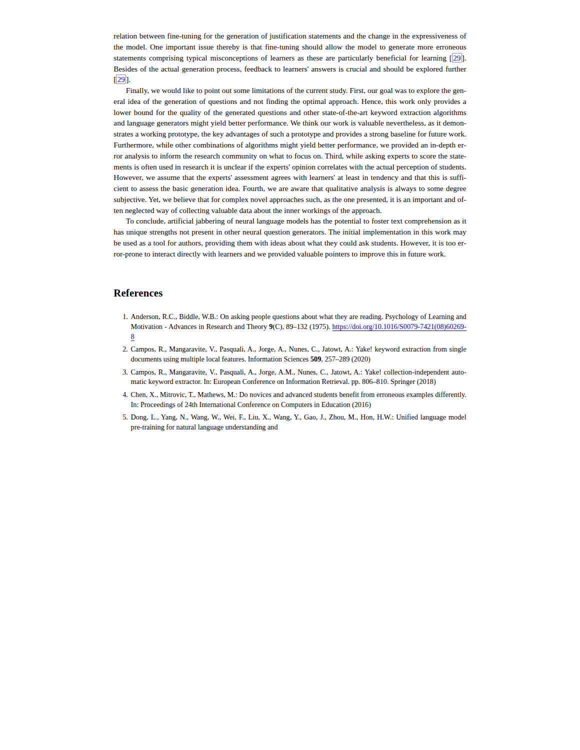relation between fine-tuning for the generation of justification statements and the change in the expressiveness of the model. One important issue thereby is that fine-tuning should allow the model to generate more erroneous statements comprising typical misconceptions of learners as these are particularly beneficial for learning [29]. Besides of the actual generation process, feedback to learners' answers is crucial and should be explored further [29].
Finally, we would like to point out some limitations of the current study. First, our goal was to explore the general idea of the generation of questions and not finding the optimal approach. Hence, this work only provides a lower bound for the quality of the generated questions and other state-of-the-art keyword extraction algorithms and language generators might yield better performance. We think our work is valuable nevertheless, as it demonstrates a working prototype, the key advantages of such a prototype and provides a strong baseline for future work. Furthermore, while other combinations of algorithms might yield better performance, we provided an in-depth error analysis to inform the research community on what to focus on. Third, while asking experts to score the statements is often used in research it is unclear if the experts' opinion correlates with the actual perception of students. However, we assume that the experts' assessment agrees with learners' at least in tendency and that this is sufficient to assess the basic generation idea. Fourth, we are aware that qualitative analysis is always to some degree subjective. Yet, we believe that for complex novel approaches such, as the one presented, it is an important and often neglected way of collecting valuable data about the inner workings of the approach.
To conclude, artificial jabbering of neural language models has the potential to foster text comprehension as it has unique strengths not present in other neural question generators. The initial implementation in this work may be used as a tool for authors, providing them with ideas about what they could ask students. However, it is too error-prone to interact directly with learners and we provided valuable pointers to improve this in future work.
References
Anderson, R.C., Biddle, W.B.: On asking people questions about what they are reading. Psychology of Learning and Motivation - Advances in Research and Theory 9(C), 89–132 (1975). https://doi.org/10.1016/S0079-7421(08)60269-8
Campos, R., Mangaravite, V., Pasquali, A., Jorge, A., Nunes, C., Jatowt, A.: Yake! keyword extraction from single documents using multiple local features. Information Sciences 509, 257–289 (2020)
Campos, R., Mangaravite, V., Pasquali, A., Jorge, A.M., Nunes, C., Jatowt, A.: Yake! collection-independent automatic keyword extractor. In: European Conference on Information Retrieval. pp. 806–810. Springer (2018)
Chen, X., Mitrovic, T., Mathews, M.: Do novices and advanced students benefit from erroneous examples differently. In: Proceedings of 24th International Conference on Computers in Education (2016)
Dong, L., Yang, N., Wang, W., Wei, F., Liu, X., Wang, Y., Gao, J., Zhou, M., Hon, H.W.: Unified language model pre-training for natural language understanding and